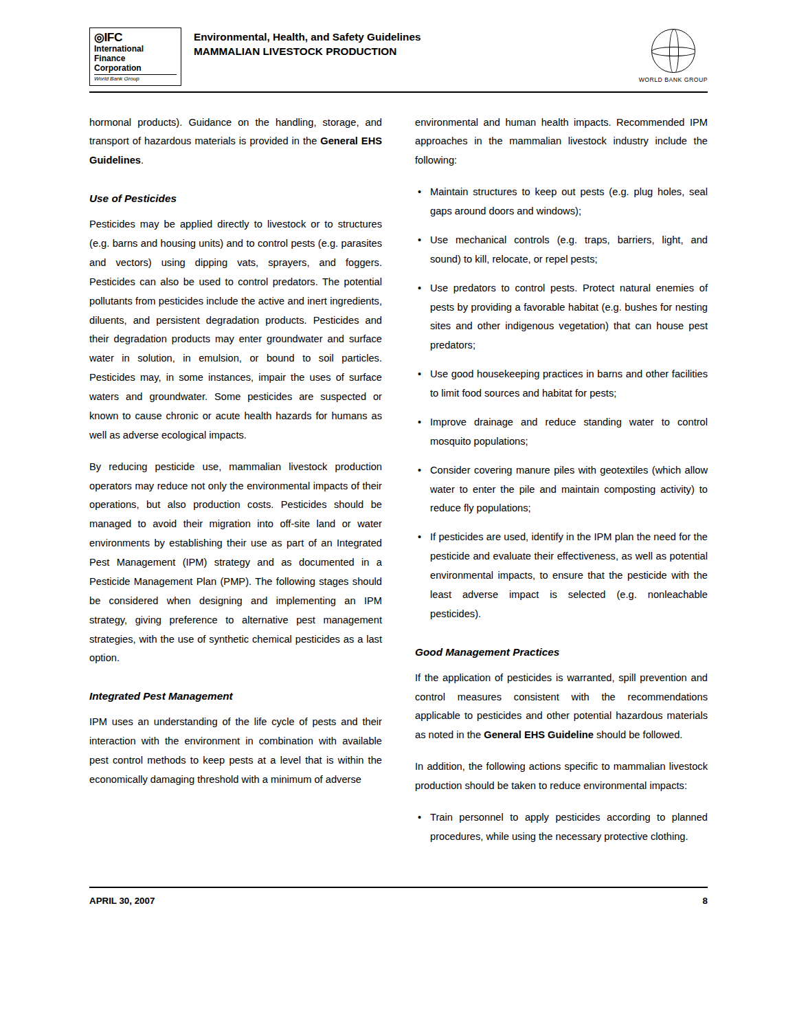◎IFC
International
Finance
Corporation
World Bank Group
Environmental, Health, and Safety Guidelines
MAMMALIAN LIVESTOCK PRODUCTION
WORLD BANK GROUP
hormonal products). Guidance on the handling, storage, and transport of hazardous materials is provided in the General EHS Guidelines.
Use of Pesticides
Pesticides may be applied directly to livestock or to structures (e.g. barns and housing units) and to control pests (e.g. parasites and vectors) using dipping vats, sprayers, and foggers. Pesticides can also be used to control predators. The potential pollutants from pesticides include the active and inert ingredients, diluents, and persistent degradation products. Pesticides and their degradation products may enter groundwater and surface water in solution, in emulsion, or bound to soil particles. Pesticides may, in some instances, impair the uses of surface waters and groundwater. Some pesticides are suspected or known to cause chronic or acute health hazards for humans as well as adverse ecological impacts.
By reducing pesticide use, mammalian livestock production operators may reduce not only the environmental impacts of their operations, but also production costs. Pesticides should be managed to avoid their migration into off-site land or water environments by establishing their use as part of an Integrated Pest Management (IPM) strategy and as documented in a Pesticide Management Plan (PMP). The following stages should be considered when designing and implementing an IPM strategy, giving preference to alternative pest management strategies, with the use of synthetic chemical pesticides as a last option.
Integrated Pest Management
IPM uses an understanding of the life cycle of pests and their interaction with the environment in combination with available pest control methods to keep pests at a level that is within the economically damaging threshold with a minimum of adverse
environmental and human health impacts. Recommended IPM approaches in the mammalian livestock industry include the following:
Maintain structures to keep out pests (e.g. plug holes, seal gaps around doors and windows);
Use mechanical controls (e.g. traps, barriers, light, and sound) to kill, relocate, or repel pests;
Use predators to control pests. Protect natural enemies of pests by providing a favorable habitat (e.g. bushes for nesting sites and other indigenous vegetation) that can house pest predators;
Use good housekeeping practices in barns and other facilities to limit food sources and habitat for pests;
Improve drainage and reduce standing water to control mosquito populations;
Consider covering manure piles with geotextiles (which allow water to enter the pile and maintain composting activity) to reduce fly populations;
If pesticides are used, identify in the IPM plan the need for the pesticide and evaluate their effectiveness, as well as potential environmental impacts, to ensure that the pesticide with the least adverse impact is selected (e.g. nonleachable pesticides).
Good Management Practices
If the application of pesticides is warranted, spill prevention and control measures consistent with the recommendations applicable to pesticides and other potential hazardous materials as noted in the General EHS Guideline should be followed.
In addition, the following actions specific to mammalian livestock production should be taken to reduce environmental impacts:
Train personnel to apply pesticides according to planned procedures, while using the necessary protective clothing.
APRIL 30, 2007 8